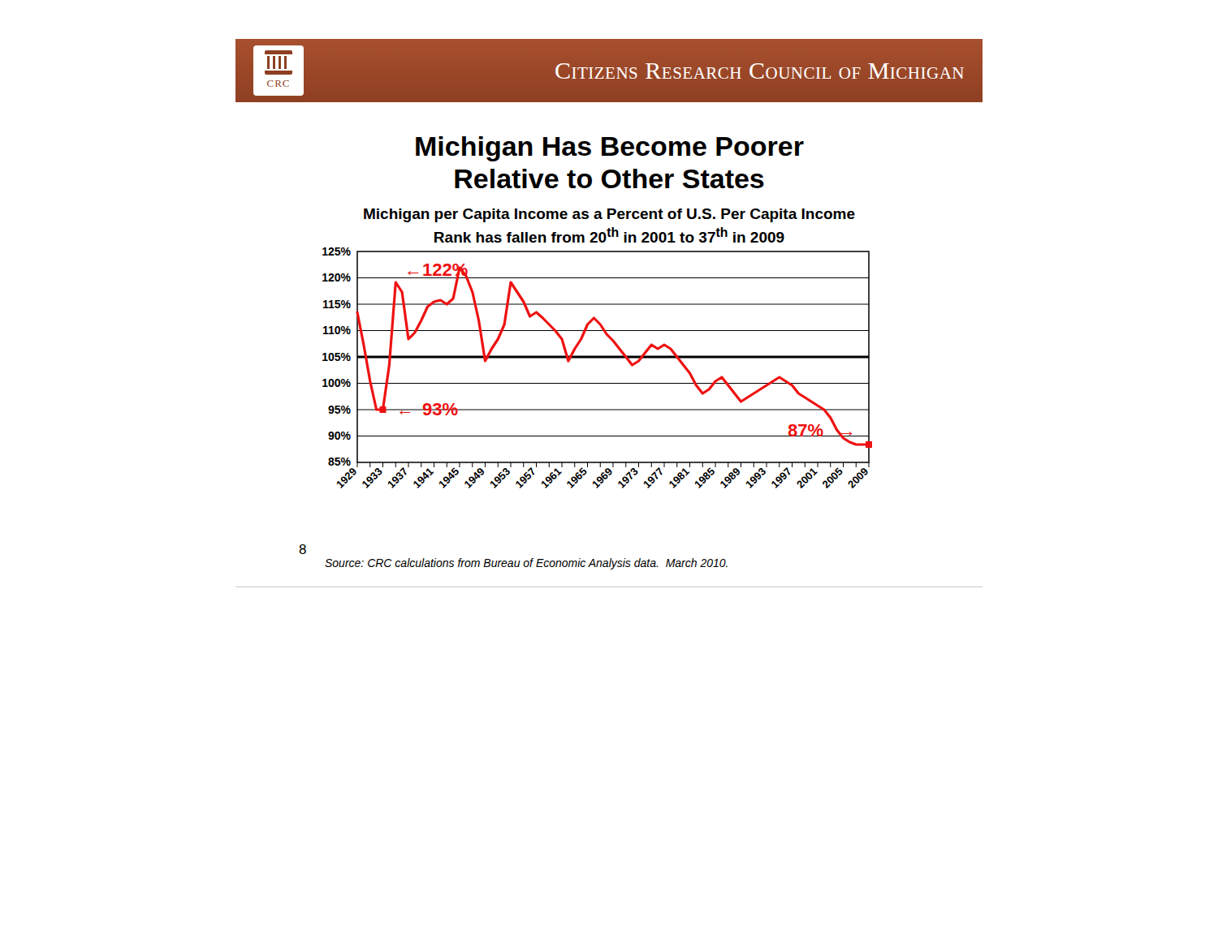CRC
Citizens Research Council of Michigan
Michigan Has Become Poorer
Relative to Other States
Michigan per Capita Income as a Percent of U.S. Per Capita Income
Rank has fallen from 20th in 2001 to 37th in 2009
125% 120% 115% 110% 105% 100% 95% 90% 85% 1929 1933 1937 1941 1945 1949 1953 1957 1961 1965 1969 1973 1977 1981 1985 1989 1993 1997 2001 2005 2009 122% ← 93% ← 87% →
8
Source: CRC calculations from Bureau of Economic Analysis data. March 2010.